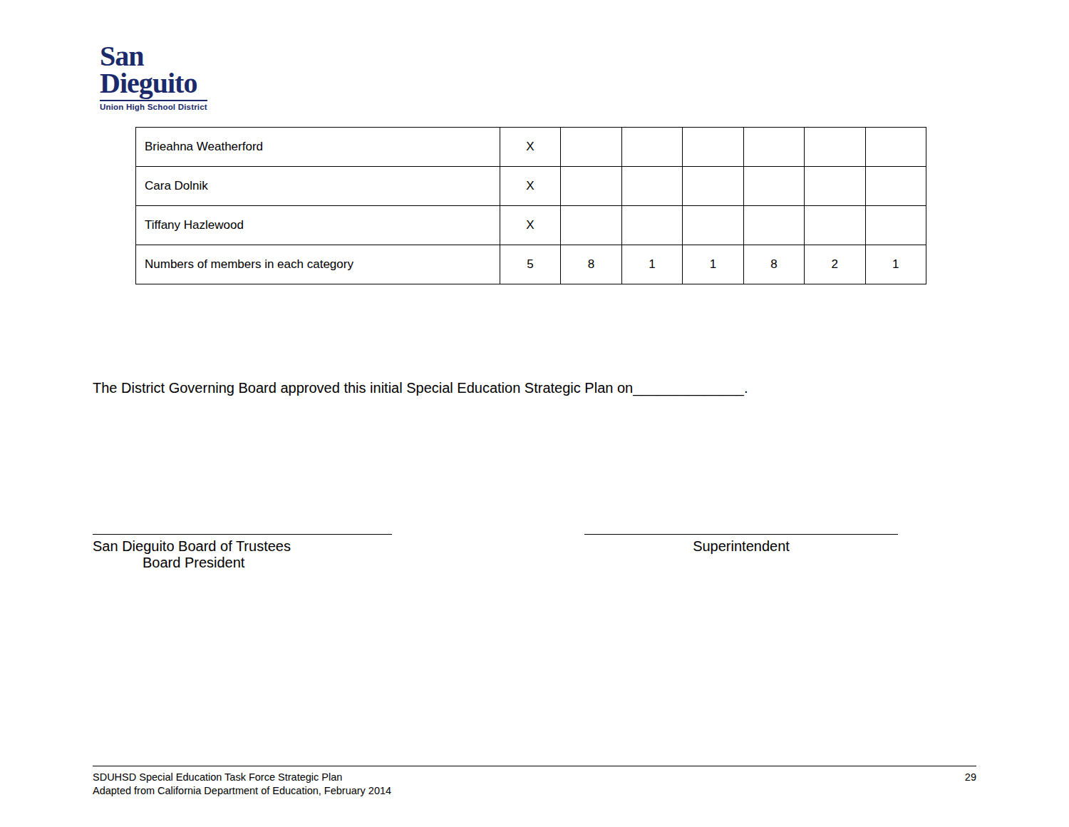San
Dieguito
Union High School District
| Brieahna Weatherford | X | | | | | | |
| Cara Dolnik | X | | | | | | |
| Tiffany Hazlewood | X | | | | | | |
| Numbers of members in each category | 5 | 8 | 1 | 1 | 8 | 2 | 1 |
The District Governing Board approved this initial Special Education Strategic Plan on______________.
San Dieguito Board of Trustees
Board President
Superintendent
SDUHSD Special Education Task Force Strategic Plan
Adapted from California Department of Education, February 2014
29